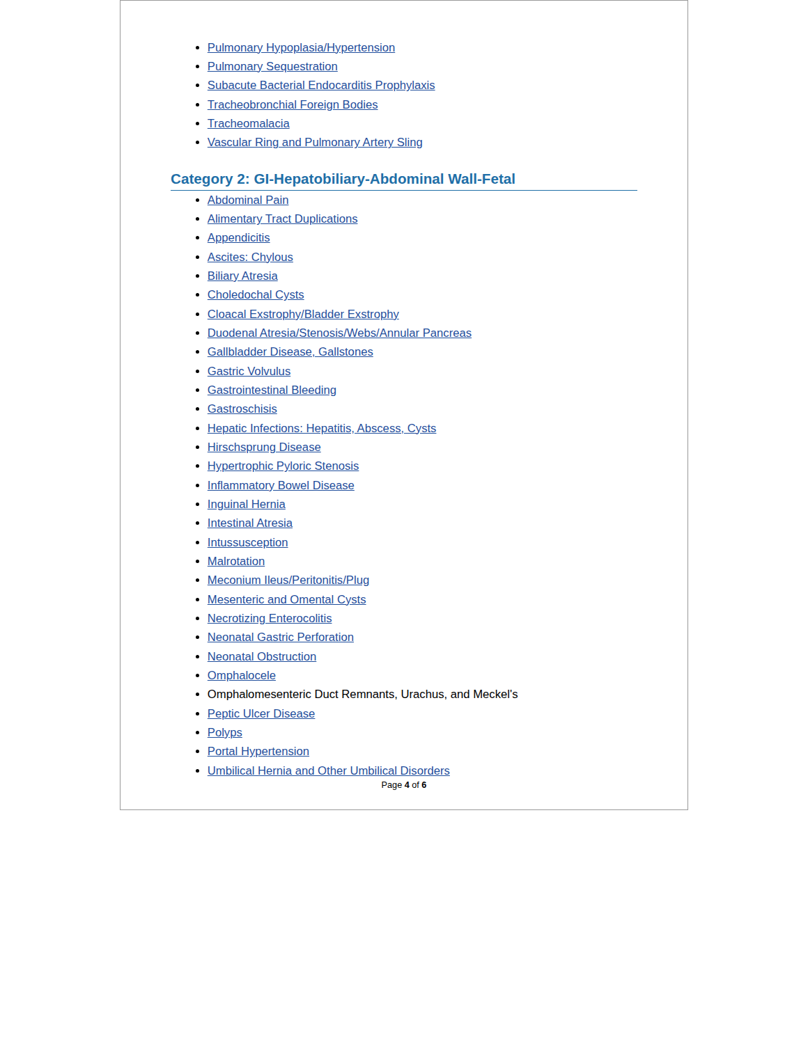Pulmonary Hypoplasia/Hypertension
Pulmonary Sequestration
Subacute Bacterial Endocarditis Prophylaxis
Tracheobronchial Foreign Bodies
Tracheomalacia
Vascular Ring and Pulmonary Artery Sling
Category 2: GI-Hepatobiliary-Abdominal Wall-Fetal
Abdominal Pain
Alimentary Tract Duplications
Appendicitis
Ascites: Chylous
Biliary Atresia
Choledochal Cysts
Cloacal Exstrophy/Bladder Exstrophy
Duodenal Atresia/Stenosis/Webs/Annular Pancreas
Gallbladder Disease, Gallstones
Gastric Volvulus
Gastrointestinal Bleeding
Gastroschisis
Hepatic Infections: Hepatitis, Abscess, Cysts
Hirschsprung Disease
Hypertrophic Pyloric Stenosis
Inflammatory Bowel Disease
Inguinal Hernia
Intestinal Atresia
Intussusception
Malrotation
Meconium Ileus/Peritonitis/Plug
Mesenteric and Omental Cysts
Necrotizing Enterocolitis
Neonatal Gastric Perforation
Neonatal Obstruction
Omphalocele
Omphalomesenteric Duct Remnants, Urachus, and Meckel's
Peptic Ulcer Disease
Polyps
Portal Hypertension
Umbilical Hernia and Other Umbilical Disorders
Page 4 of 6